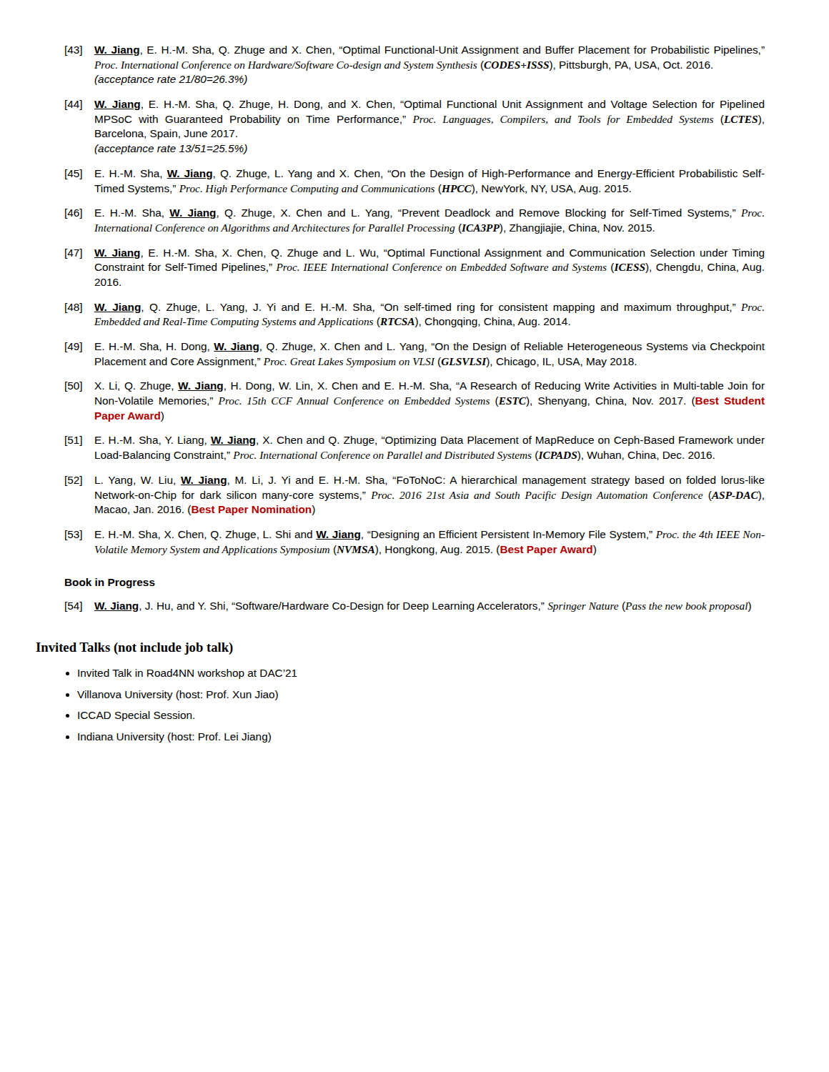[43] W. Jiang, E. H.-M. Sha, Q. Zhuge and X. Chen, “Optimal Functional-Unit Assignment and Buffer Placement for Probabilistic Pipelines,” Proc. International Conference on Hardware/Software Co-design and System Synthesis (CODES+ISSS), Pittsburgh, PA, USA, Oct. 2016.
(acceptance rate 21/80=26.3%)
[44] W. Jiang, E. H.-M. Sha, Q. Zhuge, H. Dong, and X. Chen, “Optimal Functional Unit Assignment and Voltage Selection for Pipelined MPSoC with Guaranteed Probability on Time Performance,” Proc. Languages, Compilers, and Tools for Embedded Systems (LCTES), Barcelona, Spain, June 2017.
(acceptance rate 13/51=25.5%)
[45] E. H.-M. Sha, W. Jiang, Q. Zhuge, L. Yang and X. Chen, “On the Design of High-Performance and Energy-Efficient Probabilistic Self-Timed Systems,” Proc. High Performance Computing and Communications (HPCC), NewYork, NY, USA, Aug. 2015.
[46] E. H.-M. Sha, W. Jiang, Q. Zhuge, X. Chen and L. Yang, “Prevent Deadlock and Remove Blocking for Self-Timed Systems,” Proc. International Conference on Algorithms and Architectures for Parallel Processing (ICA3PP), Zhangjiajie, China, Nov. 2015.
[47] W. Jiang, E. H.-M. Sha, X. Chen, Q. Zhuge and L. Wu, “Optimal Functional Assignment and Communication Selection under Timing Constraint for Self-Timed Pipelines,” Proc. IEEE International Conference on Embedded Software and Systems (ICESS), Chengdu, China, Aug. 2016.
[48] W. Jiang, Q. Zhuge, L. Yang, J. Yi and E. H.-M. Sha, “On self-timed ring for consistent mapping and maximum throughput,” Proc. Embedded and Real-Time Computing Systems and Applications (RTCSA), Chongqing, China, Aug. 2014.
[49] E. H.-M. Sha, H. Dong, W. Jiang, Q. Zhuge, X. Chen and L. Yang, “On the Design of Reliable Heterogeneous Systems via Checkpoint Placement and Core Assignment,” Proc. Great Lakes Symposium on VLSI (GLSVLSI), Chicago, IL, USA, May 2018.
[50] X. Li, Q. Zhuge, W. Jiang, H. Dong, W. Lin, X. Chen and E. H.-M. Sha, “A Research of Reducing Write Activities in Multi-table Join for Non-Volatile Memories,” Proc. 15th CCF Annual Conference on Embedded Systems (ESTC), Shenyang, China, Nov. 2017. (Best Student Paper Award)
[51] E. H.-M. Sha, Y. Liang, W. Jiang, X. Chen and Q. Zhuge, “Optimizing Data Placement of MapReduce on Ceph-Based Framework under Load-Balancing Constraint,” Proc. International Conference on Parallel and Distributed Systems (ICPADS), Wuhan, China, Dec. 2016.
[52] L. Yang, W. Liu, W. Jiang, M. Li, J. Yi and E. H.-M. Sha, “FoToNoC: A hierarchical management strategy based on folded lorus-like Network-on-Chip for dark silicon many-core systems,” Proc. 2016 21st Asia and South Pacific Design Automation Conference (ASP-DAC), Macao, Jan. 2016. (Best Paper Nomination)
[53] E. H.-M. Sha, X. Chen, Q. Zhuge, L. Shi and W. Jiang, “Designing an Efficient Persistent In-Memory File System,” Proc. the 4th IEEE Non-Volatile Memory System and Applications Symposium (NVMSA), Hongkong, Aug. 2015. (Best Paper Award)
Book in Progress
[54] W. Jiang, J. Hu, and Y. Shi, “Software/Hardware Co-Design for Deep Learning Accelerators,” Springer Nature (Pass the new book proposal)
Invited Talks (not include job talk)
Invited Talk in Road4NN workshop at DAC’21
Villanova University (host: Prof. Xun Jiao)
ICCAD Special Session.
Indiana University (host: Prof. Lei Jiang)